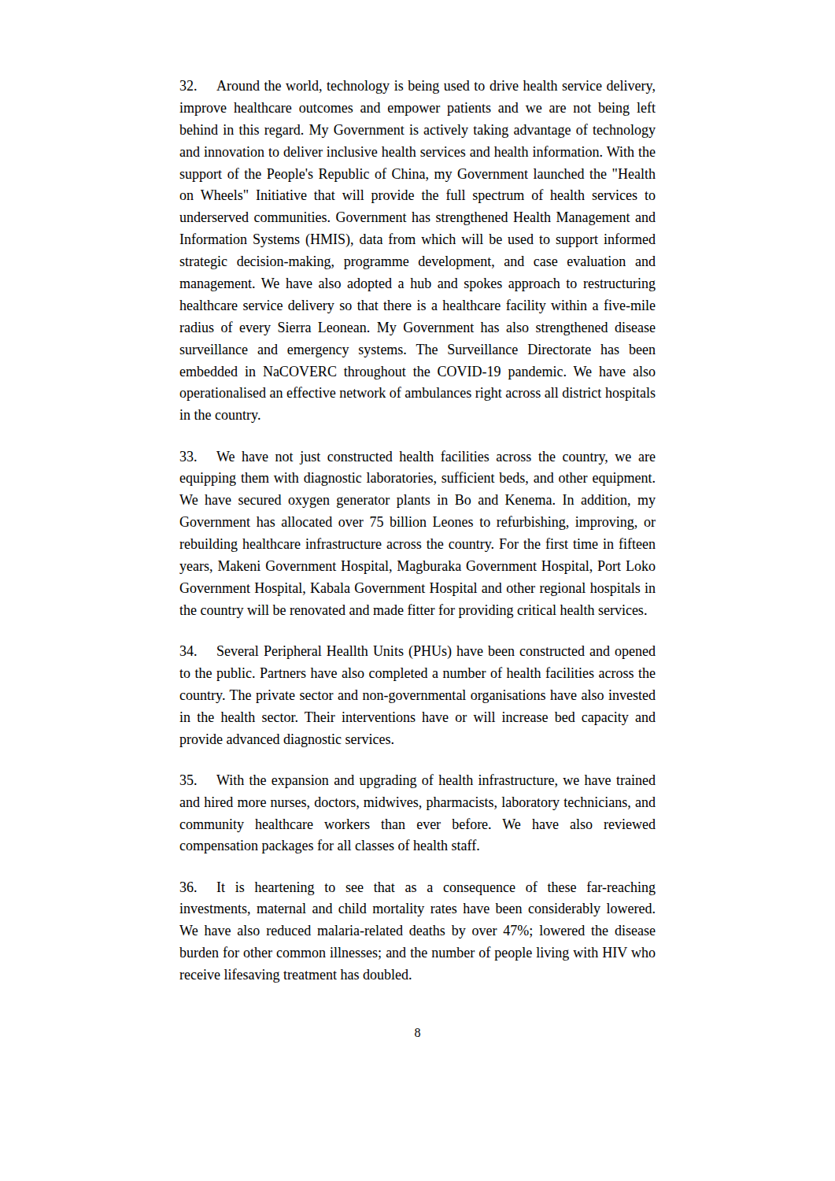32. Around the world, technology is being used to drive health service delivery, improve healthcare outcomes and empower patients and we are not being left behind in this regard. My Government is actively taking advantage of technology and innovation to deliver inclusive health services and health information. With the support of the People's Republic of China, my Government launched the "Health on Wheels" Initiative that will provide the full spectrum of health services to underserved communities. Government has strengthened Health Management and Information Systems (HMIS), data from which will be used to support informed strategic decision-making, programme development, and case evaluation and management. We have also adopted a hub and spokes approach to restructuring healthcare service delivery so that there is a healthcare facility within a five-mile radius of every Sierra Leonean. My Government has also strengthened disease surveillance and emergency systems. The Surveillance Directorate has been embedded in NaCOVERC throughout the COVID-19 pandemic. We have also operationalised an effective network of ambulances right across all district hospitals in the country.
33. We have not just constructed health facilities across the country, we are equipping them with diagnostic laboratories, sufficient beds, and other equipment. We have secured oxygen generator plants in Bo and Kenema. In addition, my Government has allocated over 75 billion Leones to refurbishing, improving, or rebuilding healthcare infrastructure across the country. For the first time in fifteen years, Makeni Government Hospital, Magburaka Government Hospital, Port Loko Government Hospital, Kabala Government Hospital and other regional hospitals in the country will be renovated and made fitter for providing critical health services.
34. Several Peripheral Heallth Units (PHUs) have been constructed and opened to the public. Partners have also completed a number of health facilities across the country. The private sector and non-governmental organisations have also invested in the health sector. Their interventions have or will increase bed capacity and provide advanced diagnostic services.
35. With the expansion and upgrading of health infrastructure, we have trained and hired more nurses, doctors, midwives, pharmacists, laboratory technicians, and community healthcare workers than ever before. We have also reviewed compensation packages for all classes of health staff.
36. It is heartening to see that as a consequence of these far-reaching investments, maternal and child mortality rates have been considerably lowered. We have also reduced malaria-related deaths by over 47%; lowered the disease burden for other common illnesses; and the number of people living with HIV who receive lifesaving treatment has doubled.
8